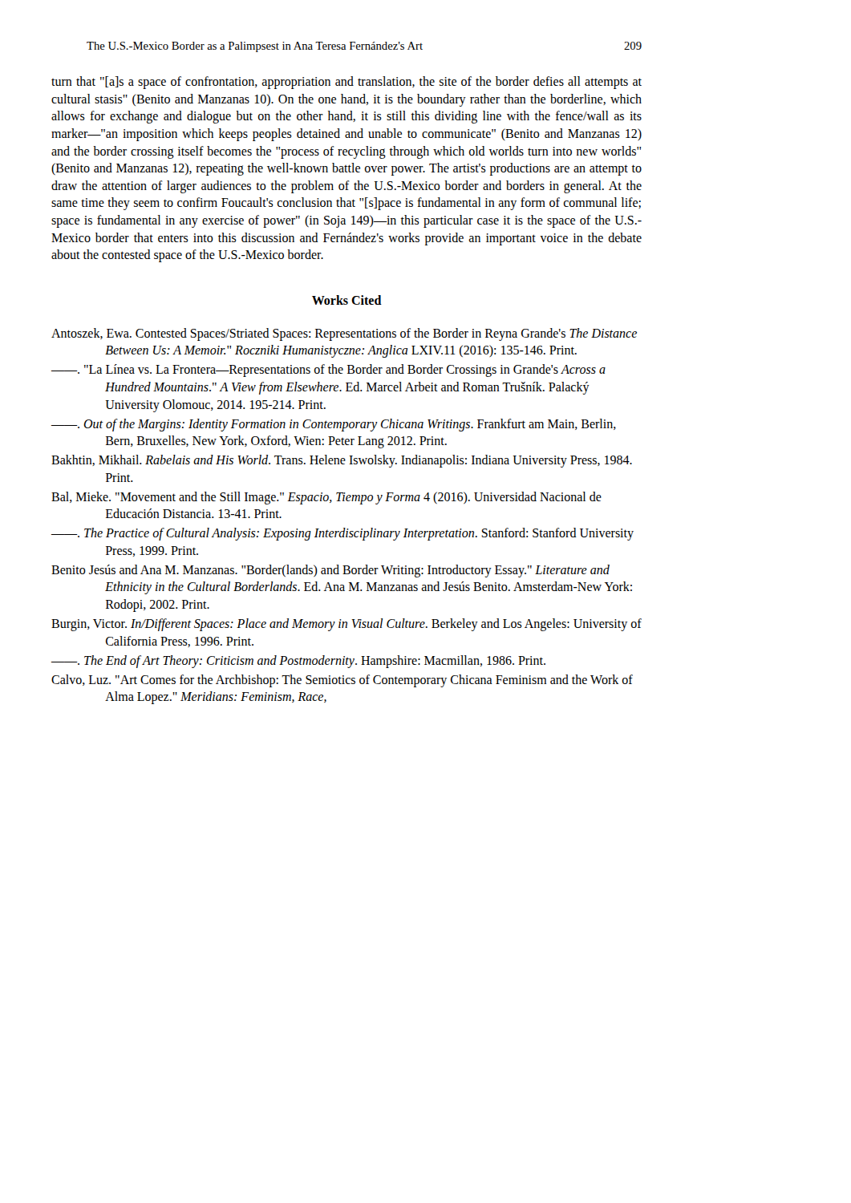The U.S.-Mexico Border as a Palimpsest in Ana Teresa Fernández's Art 209
turn that "[a]s a space of confrontation, appropriation and translation, the site of the border defies all attempts at cultural stasis" (Benito and Manzanas 10). On the one hand, it is the boundary rather than the borderline, which allows for exchange and dialogue but on the other hand, it is still this dividing line with the fence/wall as its marker—"an imposition which keeps peoples detained and unable to communicate" (Benito and Manzanas 12) and the border crossing itself becomes the "process of recycling through which old worlds turn into new worlds" (Benito and Manzanas 12), repeating the well-known battle over power. The artist's productions are an attempt to draw the attention of larger audiences to the problem of the U.S.-Mexico border and borders in general. At the same time they seem to confirm Foucault's conclusion that "[s]pace is fundamental in any form of communal life; space is fundamental in any exercise of power" (in Soja 149)—in this particular case it is the space of the U.S.-Mexico border that enters into this discussion and Fernández's works provide an important voice in the debate about the contested space of the U.S.-Mexico border.
Works Cited
Antoszek, Ewa. Contested Spaces/Striated Spaces: Representations of the Border in Reyna Grande's The Distance Between Us: A Memoir." Roczniki Humanistyczne: Anglica LXIV.11 (2016): 135-146. Print.
——. "La Línea vs. La Frontera—Representations of the Border and Border Crossings in Grande's Across a Hundred Mountains." A View from Elsewhere. Ed. Marcel Arbeit and Roman Trušník. Palacký University Olomouc, 2014. 195-214. Print.
——. Out of the Margins: Identity Formation in Contemporary Chicana Writings. Frankfurt am Main, Berlin, Bern, Bruxelles, New York, Oxford, Wien: Peter Lang 2012. Print.
Bakhtin, Mikhail. Rabelais and His World. Trans. Helene Iswolsky. Indianapolis: Indiana University Press, 1984. Print.
Bal, Mieke. "Movement and the Still Image." Espacio, Tiempo y Forma 4 (2016). Universidad Nacional de Educación Distancia. 13-41. Print.
——. The Practice of Cultural Analysis: Exposing Interdisciplinary Interpretation. Stanford: Stanford University Press, 1999. Print.
Benito Jesús and Ana M. Manzanas. "Border(lands) and Border Writing: Introductory Essay." Literature and Ethnicity in the Cultural Borderlands. Ed. Ana M. Manzanas and Jesús Benito. Amsterdam-New York: Rodopi, 2002. Print.
Burgin, Victor. In/Different Spaces: Place and Memory in Visual Culture. Berkeley and Los Angeles: University of California Press, 1996. Print.
——. The End of Art Theory: Criticism and Postmodernity. Hampshire: Macmillan, 1986. Print.
Calvo, Luz. "Art Comes for the Archbishop: The Semiotics of Contemporary Chicana Feminism and the Work of Alma Lopez." Meridians: Feminism, Race,